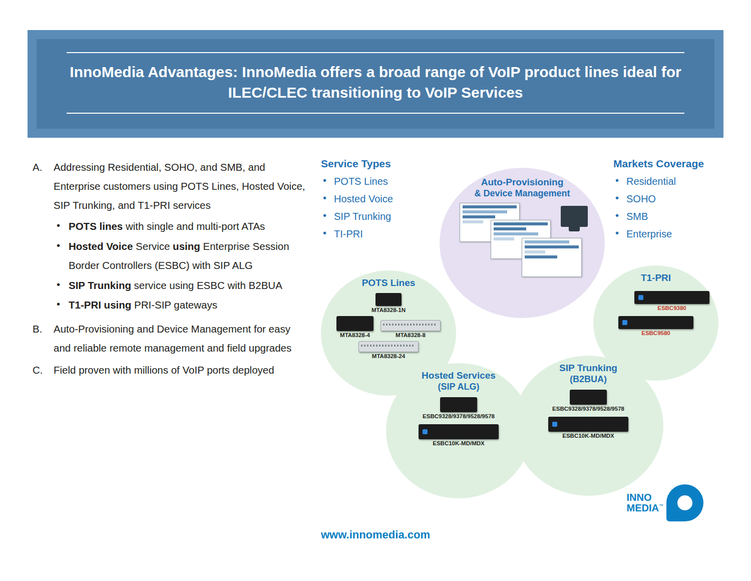InnoMedia Advantages: InnoMedia offers a broad range of VoIP product lines ideal for ILEC/CLEC transitioning to VoIP Services
Addressing Residential, SOHO, and SMB, and Enterprise customers using POTS Lines, Hosted Voice, SIP Trunking, and T1-PRI services
POTS lines with single and multi-port ATAs
Hosted Voice Service using Enterprise Session Border Controllers (ESBC) with SIP ALG
SIP Trunking service using ESBC with B2BUA
T1-PRI using PRI-SIP gateways
Auto-Provisioning and Device Management for easy and reliable remote management and field upgrades
Field proven with millions of VoIP ports deployed
Service Types
POTS Lines
Hosted Voice
SIP Trunking
TI-PRI
Markets Coverage
Residential
SOHO
SMB
Enterprise
Auto-Provisioning
& Device Management
POTS Lines
MTA8328-1N
MTA8328-4
MTA8328-8
MTA8328-24
T1-PRI
ESBC9380
ESBC9580
Hosted Services
(SIP ALG)
ESBC9328/9378/9528/9578
ESBC10K-MD/MDX
SIP Trunking
(B2BUA)
ESBC9328/9378/9528/9578
ESBC10K-MD/MDX
www.innomedia.com
INNO
MEDIA™